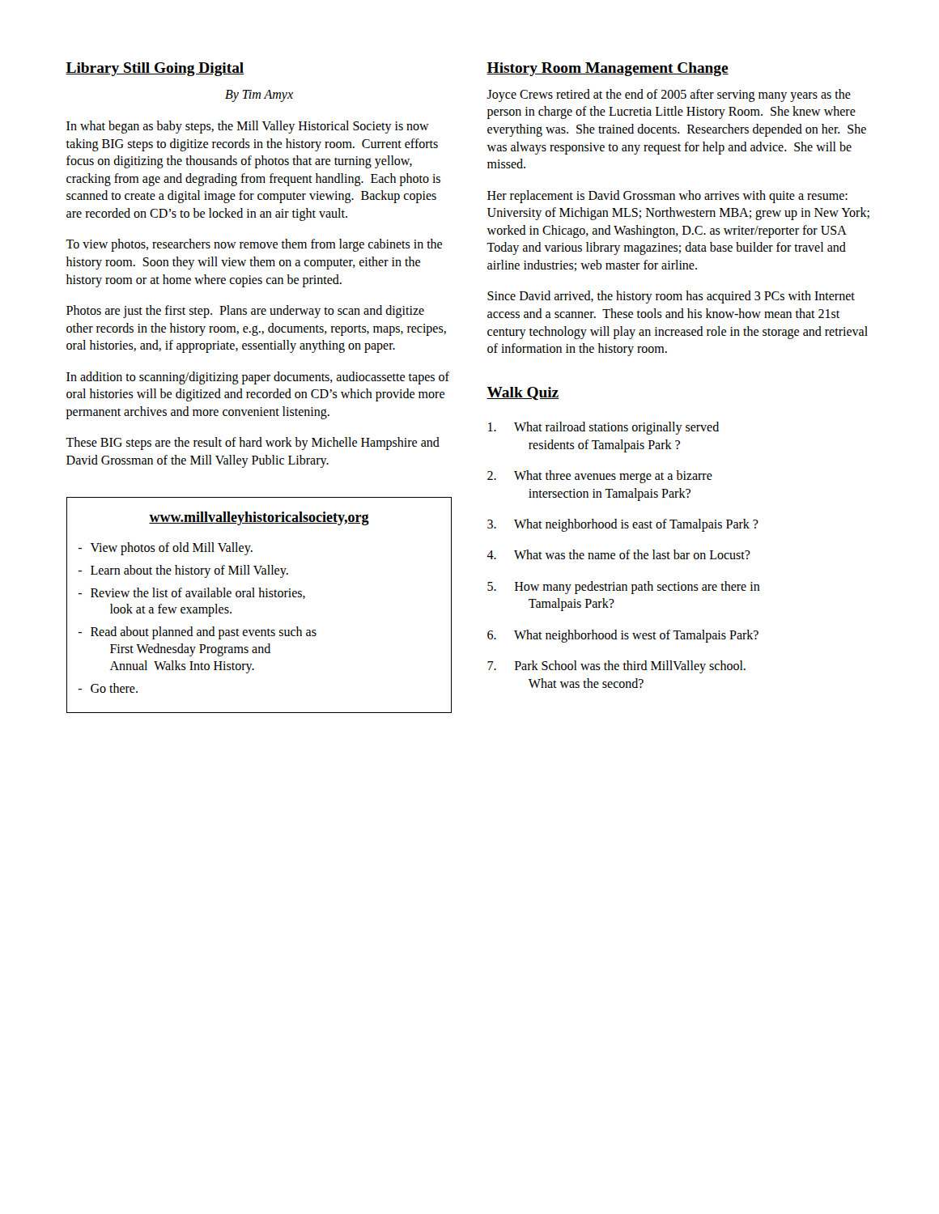Library Still Going Digital
By Tim Amyx
In what began as baby steps, the Mill Valley Historical Society is now taking BIG steps to digitize records in the history room. Current efforts focus on digitizing the thousands of photos that are turning yellow, cracking from age and degrading from frequent handling. Each photo is scanned to create a digital image for computer viewing. Backup copies are recorded on CD’s to be locked in an air tight vault.
To view photos, researchers now remove them from large cabinets in the history room. Soon they will view them on a computer, either in the history room or at home where copies can be printed.
Photos are just the first step. Plans are underway to scan and digitize other records in the history room, e.g., documents, reports, maps, recipes, oral histories, and, if appropriate, essentially anything on paper.
In addition to scanning/digitizing paper documents, audiocassette tapes of oral histories will be digitized and recorded on CD’s which provide more permanent archives and more convenient listening.
These BIG steps are the result of hard work by Michelle Hampshire and David Grossman of the Mill Valley Public Library.
www.millvalleyhistoricalsociety,org
View photos of old Mill Valley.
Learn about the history of Mill Valley.
Review the list of available oral histories,look at a few examples.
Read about planned and past events such asFirst Wednesday Programs and Annual Walks Into History.
Go there.
History Room Management Change
Joyce Crews retired at the end of 2005 after serving many years as the person in charge of the Lucretia Little History Room. She knew where everything was. She trained docents. Researchers depended on her. She was always responsive to any request for help and advice. She will be missed.
Her replacement is David Grossman who arrives with quite a resume: University of Michigan MLS; Northwestern MBA; grew up in New York; worked in Chicago, and Washington, D.C. as writer/reporter for USA Today and various library magazines; data base builder for travel and airline industries; web master for airline.
Since David arrived, the history room has acquired 3 PCs with Internet access and a scanner. These tools and his know-how mean that 21st century technology will play an increased role in the storage and retrieval of information in the history room.
Walk Quiz
1. What railroad stations originally servedresidents of Tamalpais Park ?
2. What three avenues merge at a bizarreintersection in Tamalpais Park?
3. What neighborhood is east of Tamalpais Park ?
4. What was the name of the last bar on Locust?
5. How many pedestrian path sections are there inTamalpais Park?
6. What neighborhood is west of Tamalpais Park?
7. Park School was the third MillValley school.What was the second?